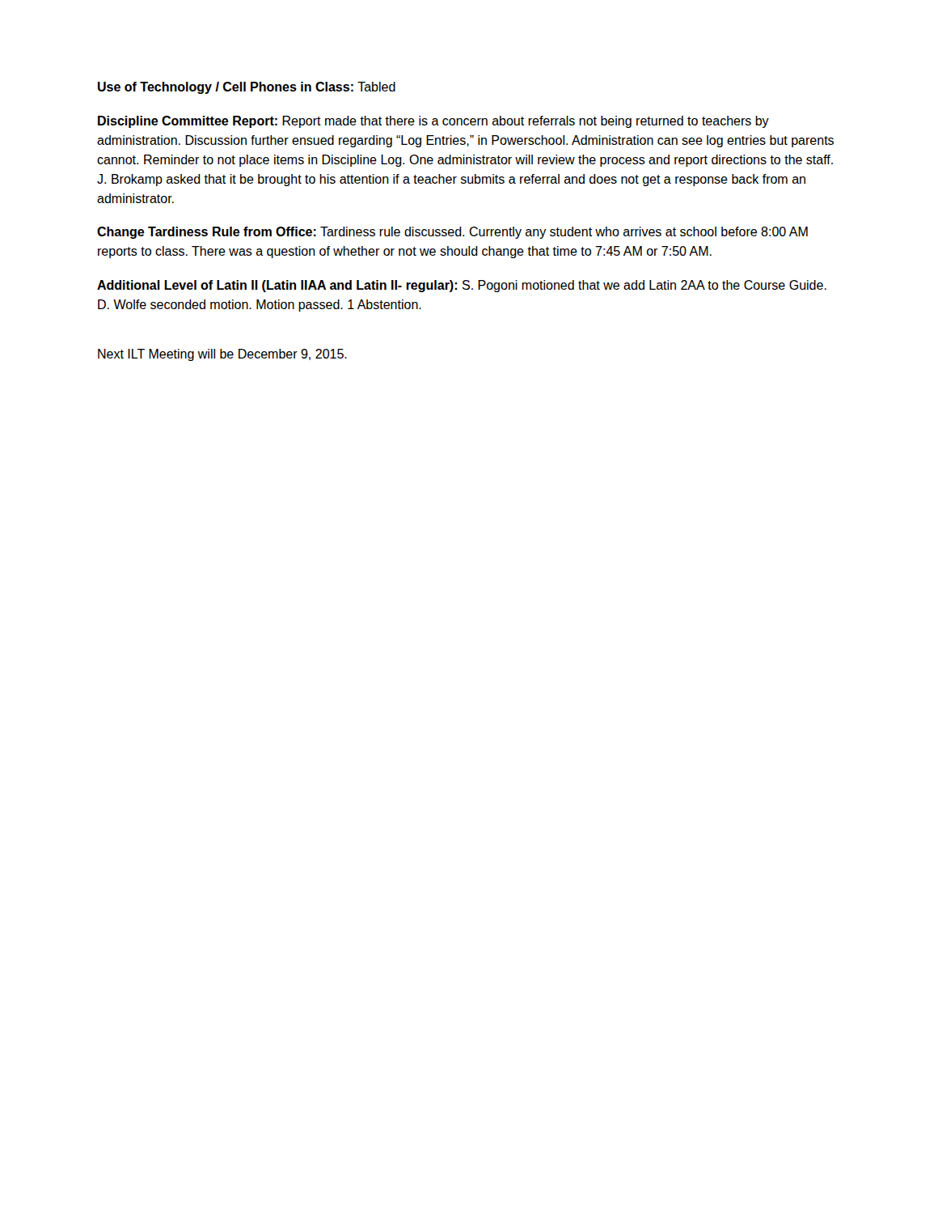Use of Technology / Cell Phones in Class: Tabled
Discipline Committee Report: Report made that there is a concern about referrals not being returned to teachers by administration. Discussion further ensued regarding “Log Entries,” in Powerschool. Administration can see log entries but parents cannot. Reminder to not place items in Discipline Log. One administrator will review the process and report directions to the staff. J. Brokamp asked that it be brought to his attention if a teacher submits a referral and does not get a response back from an administrator.
Change Tardiness Rule from Office: Tardiness rule discussed. Currently any student who arrives at school before 8:00 AM reports to class. There was a question of whether or not we should change that time to 7:45 AM or 7:50 AM.
Additional Level of Latin II (Latin IIAA and Latin II- regular): S. Pogoni motioned that we add Latin 2AA to the Course Guide. D. Wolfe seconded motion. Motion passed. 1 Abstention.
Next ILT Meeting will be December 9, 2015.